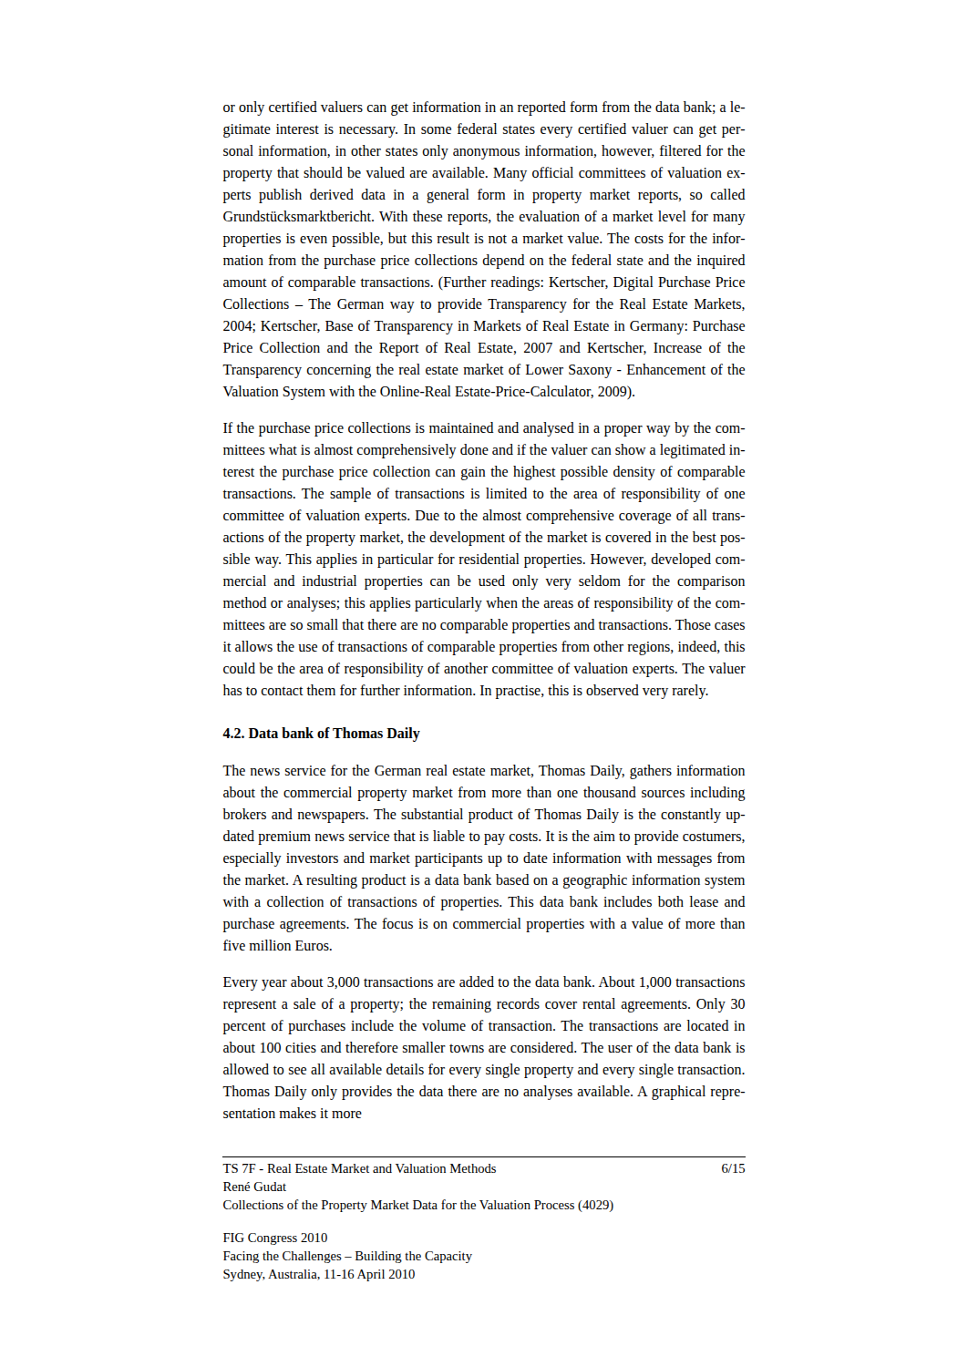or only certified valuers can get information in an reported form from the data bank; a legitimate interest is necessary. In some federal states every certified valuer can get personal information, in other states only anonymous information, however, filtered for the property that should be valued are available. Many official committees of valuation experts publish derived data in a general form in property market reports, so called Grundstücksmarktbericht. With these reports, the evaluation of a market level for many properties is even possible, but this result is not a market value. The costs for the information from the purchase price collections depend on the federal state and the inquired amount of comparable transactions. (Further readings: Kertscher, Digital Purchase Price Collections – The German way to provide Transparency for the Real Estate Markets, 2004; Kertscher, Base of Transparency in Markets of Real Estate in Germany: Purchase Price Collection and the Report of Real Estate, 2007 and Kertscher, Increase of the Transparency concerning the real estate market of Lower Saxony - Enhancement of the Valuation System with the Online-Real Estate-Price-Calculator, 2009).
If the purchase price collections is maintained and analysed in a proper way by the committees what is almost comprehensively done and if the valuer can show a legitimated interest the purchase price collection can gain the highest possible density of comparable transactions. The sample of transactions is limited to the area of responsibility of one committee of valuation experts. Due to the almost comprehensive coverage of all transactions of the property market, the development of the market is covered in the best possible way. This applies in particular for residential properties. However, developed commercial and industrial properties can be used only very seldom for the comparison method or analyses; this applies particularly when the areas of responsibility of the committees are so small that there are no comparable properties and transactions. Those cases it allows the use of transactions of comparable properties from other regions, indeed, this could be the area of responsibility of another committee of valuation experts. The valuer has to contact them for further information. In practise, this is observed very rarely.
4.2. Data bank of Thomas Daily
The news service for the German real estate market, Thomas Daily, gathers information about the commercial property market from more than one thousand sources including brokers and newspapers. The substantial product of Thomas Daily is the constantly updated premium news service that is liable to pay costs. It is the aim to provide costumers, especially investors and market participants up to date information with messages from the market. A resulting product is a data bank based on a geographic information system with a collection of transactions of properties. This data bank includes both lease and purchase agreements. The focus is on commercial properties with a value of more than five million Euros.
Every year about 3,000 transactions are added to the data bank. About 1,000 transactions represent a sale of a property; the remaining records cover rental agreements. Only 30 percent of purchases include the volume of transaction. The transactions are located in about 100 cities and therefore smaller towns are considered. The user of the data bank is allowed to see all available details for every single property and every single transaction. Thomas Daily only provides the data there are no analyses available. A graphical representation makes it more
TS 7F - Real Estate Market and Valuation Methods
6/15
René Gudat
Collections of the Property Market Data for the Valuation Process (4029)
FIG Congress 2010
Facing the Challenges – Building the Capacity
Sydney, Australia, 11-16 April 2010